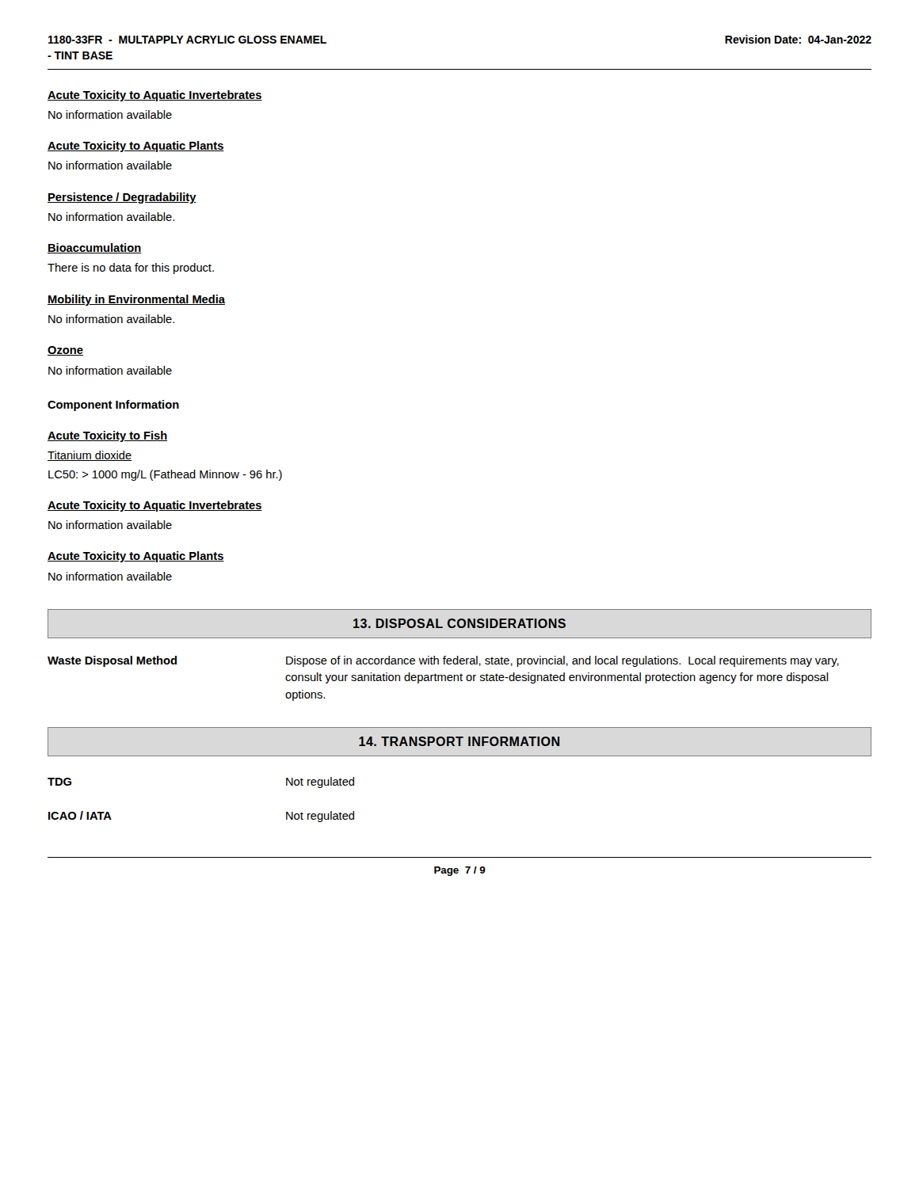1180-33FR - MULTAPPLY ACRYLIC GLOSS ENAMEL
- TINT BASE
Revision Date: 04-Jan-2022
Acute Toxicity to Aquatic Invertebrates
No information available
Acute Toxicity to Aquatic Plants
No information available
Persistence / Degradability
No information available.
Bioaccumulation
There is no data for this product.
Mobility in Environmental Media
No information available.
Ozone
No information available
Component Information
Acute Toxicity to Fish
Titanium dioxide
LC50: > 1000 mg/L (Fathead Minnow - 96 hr.)
Acute Toxicity to Aquatic Invertebrates
No information available
Acute Toxicity to Aquatic Plants
No information available
13. DISPOSAL CONSIDERATIONS
Waste Disposal Method
Dispose of in accordance with federal, state, provincial, and local regulations. Local requirements may vary, consult your sanitation department or state-designated environmental protection agency for more disposal options.
14. TRANSPORT INFORMATION
TDG
Not regulated
ICAO / IATA
Not regulated
Page 7 / 9